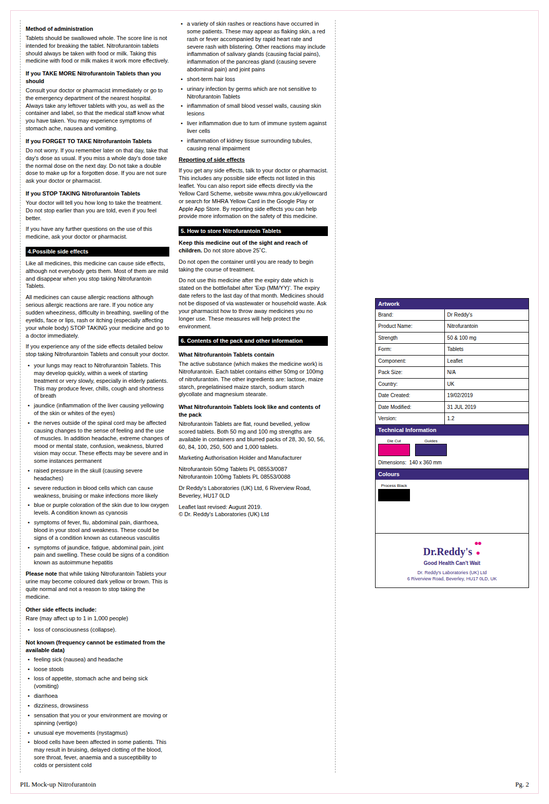Method of administration
Tablets should be swallowed whole. The score line is not intended for breaking the tablet. Nitrofurantoin tablets should always be taken with food or milk. Taking this medicine with food or milk makes it work more effectively.
If you TAKE MORE Nitrofurantoin Tablets than you should
Consult your doctor or pharmacist immediately or go to the emergency department of the nearest hospital. Always take any leftover tablets with you, as well as the container and label, so that the medical staff know what you have taken. You may experience symptoms of stomach ache, nausea and vomiting.
If you FORGET TO TAKE Nitrofurantoin Tablets
Do not worry. If you remember later on that day, take that day's dose as usual. If you miss a whole day's dose take the normal dose on the next day. Do not take a double dose to make up for a forgotten dose. If you are not sure ask your doctor or pharmacist.
If you STOP TAKING Nitrofurantoin Tablets
Your doctor will tell you how long to take the treatment. Do not stop earlier than you are told, even if you feel better.
If you have any further questions on the use of this medicine, ask your doctor or pharmacist.
4.Possible side effects
Like all medicines, this medicine can cause side effects, although not everybody gets them. Most of them are mild and disappear when you stop taking Nitrofurantoin Tablets.
All medicines can cause allergic reactions although serious allergic reactions are rare. If you notice any sudden wheeziness, difficulty in breathing, swelling of the eyelids, face or lips, rash or itching (especially affecting your whole body) STOP TAKING your medicine and go to a doctor immediately.
If you experience any of the side effects detailed below stop taking Nitrofurantoin Tablets and consult your doctor.
your lungs may react to Nitrofurantoin Tablets. This may develop quickly, within a week of starting treatment or very slowly, especially in elderly patients. This may produce fever, chills, cough and shortness of breath
jaundice (inflammation of the liver causing yellowing of the skin or whites of the eyes)
the nerves outside of the spinal cord may be affected causing changes to the sense of feeling and the use of muscles. In addition headache, extreme changes of mood or mental state, confusion, weakness, blurred vision may occur. These effects may be severe and in some instances permanent
raised pressure in the skull (causing severe headaches)
severe reduction in blood cells which can cause weakness, bruising or make infections more likely
blue or purple coloration of the skin due to low oxygen levels. A condition known as cyanosis
symptoms of fever, flu, abdominal pain, diarrhoea, blood in your stool and weakness. These could be signs of a condition known as cutaneous vasculitis
symptoms of jaundice, fatigue, abdominal pain, joint pain and swelling. These could be signs of a condition known as autoimmune hepatitis
Please note that while taking Nitrofurantoin Tablets your urine may become coloured dark yellow or brown. This is quite normal and not a reason to stop taking the medicine.
Other side effects include:
Rare (may affect up to 1 in 1,000 people)
loss of consciousness (collapse).
Not known (frequency cannot be estimated from the available data)
feeling sick (nausea) and headache
loose stools
loss of appetite, stomach ache and being sick (vomiting)
diarrhoea
dizziness, drowsiness
sensation that you or your environment are moving or spinning (vertigo)
unusual eye movements (nystagmus)
blood cells have been affected in some patients. This may result in bruising, delayed clotting of the blood, sore throat, fever, anaemia and a susceptibility to colds or persistent cold
a variety of skin rashes or reactions have occurred in some patients. These may appear as flaking skin, a red rash or fever accompanied by rapid heart rate and severe rash with blistering. Other reactions may include inflammation of salivary glands (causing facial pains), inflammation of the pancreas gland (causing severe abdominal pain) and joint pains
short-term hair loss
urinary infection by germs which are not sensitive to Nitrofurantoin Tablets
inflammation of small blood vessel walls, causing skin lesions
liver inflammation due to turn of immune system against liver cells
inflammation of kidney tissue surrounding tubules, causing renal impairment
Reporting of side effects
If you get any side effects, talk to your doctor or pharmacist. This includes any possible side effects not listed in this leaflet. You can also report side effects directly via the Yellow Card Scheme, website www.mhra.gov.uk/yellowcard or search for MHRA Yellow Card in the Google Play or Apple App Store. By reporting side effects you can help provide more information on the safety of this medicine.
5. How to store Nitrofurantoin Tablets
Keep this medicine out of the sight and reach of children. Do not store above 25˚C.
Do not open the container until you are ready to begin taking the course of treatment.
Do not use this medicine after the expiry date which is stated on the bottle/label after 'Exp (MM/YY)'. The expiry date refers to the last day of that month. Medicines should not be disposed of via wastewater or household waste. Ask your pharmacist how to throw away medicines you no longer use. These measures will help protect the environment.
6. Contents of the pack and other information
What Nitrofurantoin Tablets contain
The active substance (which makes the medicine work) is Nitrofurantoin. Each tablet contains either 50mg or 100mg of nitrofurantoin. The other ingredients are: lactose, maize starch, pregelatinised maize starch, sodium starch glycollate and magnesium stearate.
What Nitrofurantoin Tablets look like and contents of the pack
Nitrofurantoin Tablets are flat, round bevelled, yellow scored tablets. Both 50 mg and 100 mg strengths are available in containers and blurred packs of 28, 30, 50, 56, 60, 84, 100, 250, 500 and 1,000 tablets.
Marketing Authorisation Holder and Manufacturer
Nitrofurantoin 50mg Tablets PL 08553/0087
Nitrofurantoin 100mg Tablets PL 08553/0088
Dr Reddy's Laboratories (UK) Ltd, 6 Riverview Road, Beverley, HU17 0LD
Leaflet last revised: August 2019.
© Dr. Reddy's Laboratories (UK) Ltd
Artwork
| Brand: | Dr Reddy's |
| Product Name: | Nitrofurantoin |
| Strength | 50 & 100 mg |
| Form: | Tablets |
| Component: | Leaflet |
| Pack Size: | N/A |
| Country: | UK |
| Date Created: | 19/02/2019 |
| Date Modified: | 31 JUL 2019 |
| Version: | 1.2 |
Technical Information
Die Cut
Guides
Dimensions: 140 x 360 mm
Colours
Process Black
Dr.Reddy's●●
●
Good Health Can't Wait
Dr. Reddy's Laboratories (UK) Ltd
6 Riverview Road, Beverley, HU17 0LD, UK
PIL Mock-up Nitrofurantoin
Pg. 2